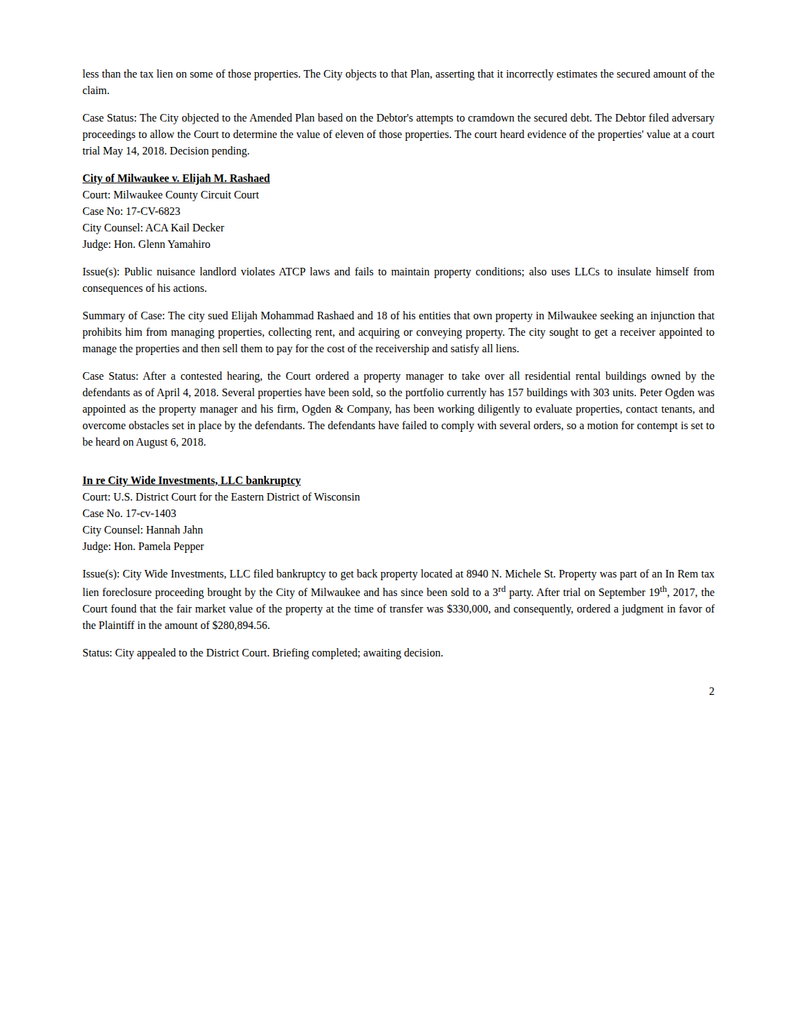less than the tax lien on some of those properties. The City objects to that Plan, asserting that it incorrectly estimates the secured amount of the claim.
Case Status: The City objected to the Amended Plan based on the Debtor's attempts to cramdown the secured debt. The Debtor filed adversary proceedings to allow the Court to determine the value of eleven of those properties. The court heard evidence of the properties' value at a court trial May 14, 2018. Decision pending.
City of Milwaukee v. Elijah M. Rashaed
Court: Milwaukee County Circuit Court
Case No: 17-CV-6823
City Counsel: ACA Kail Decker
Judge: Hon. Glenn Yamahiro
Issue(s): Public nuisance landlord violates ATCP laws and fails to maintain property conditions; also uses LLCs to insulate himself from consequences of his actions.
Summary of Case: The city sued Elijah Mohammad Rashaed and 18 of his entities that own property in Milwaukee seeking an injunction that prohibits him from managing properties, collecting rent, and acquiring or conveying property. The city sought to get a receiver appointed to manage the properties and then sell them to pay for the cost of the receivership and satisfy all liens.
Case Status: After a contested hearing, the Court ordered a property manager to take over all residential rental buildings owned by the defendants as of April 4, 2018. Several properties have been sold, so the portfolio currently has 157 buildings with 303 units. Peter Ogden was appointed as the property manager and his firm, Ogden & Company, has been working diligently to evaluate properties, contact tenants, and overcome obstacles set in place by the defendants. The defendants have failed to comply with several orders, so a motion for contempt is set to be heard on August 6, 2018.
In re City Wide Investments, LLC bankruptcy
Court: U.S. District Court for the Eastern District of Wisconsin
Case No. 17-cv-1403
City Counsel: Hannah Jahn
Judge: Hon. Pamela Pepper
Issue(s): City Wide Investments, LLC filed bankruptcy to get back property located at 8940 N. Michele St. Property was part of an In Rem tax lien foreclosure proceeding brought by the City of Milwaukee and has since been sold to a 3rd party. After trial on September 19th, 2017, the Court found that the fair market value of the property at the time of transfer was $330,000, and consequently, ordered a judgment in favor of the Plaintiff in the amount of $280,894.56.
Status: City appealed to the District Court. Briefing completed; awaiting decision.
2